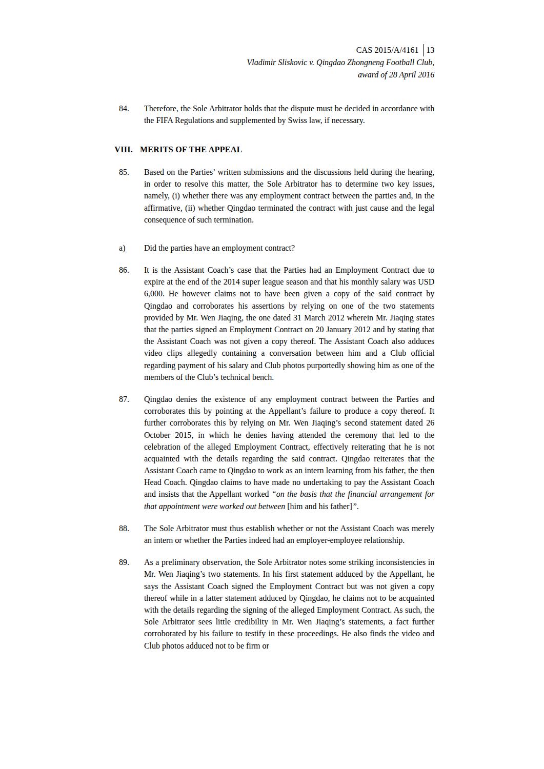CAS 2015/A/416113 Vladimir Sliskovic v. Qingdao Zhongneng Football Club, award of 28 April 2016
84. Therefore, the Sole Arbitrator holds that the dispute must be decided in accordance with the FIFA Regulations and supplemented by Swiss law, if necessary.
VIII. MERITS OF THE APPEAL
85. Based on the Parties’ written submissions and the discussions held during the hearing, in order to resolve this matter, the Sole Arbitrator has to determine two key issues, namely, (i) whether there was any employment contract between the parties and, in the affirmative, (ii) whether Qingdao terminated the contract with just cause and the legal consequence of such termination.
a) Did the parties have an employment contract?
86. It is the Assistant Coach’s case that the Parties had an Employment Contract due to expire at the end of the 2014 super league season and that his monthly salary was USD 6,000. He however claims not to have been given a copy of the said contract by Qingdao and corroborates his assertions by relying on one of the two statements provided by Mr. Wen Jiaqing, the one dated 31 March 2012 wherein Mr. Jiaqing states that the parties signed an Employment Contract on 20 January 2012 and by stating that the Assistant Coach was not given a copy thereof. The Assistant Coach also adduces video clips allegedly containing a conversation between him and a Club official regarding payment of his salary and Club photos purportedly showing him as one of the members of the Club’s technical bench.
87. Qingdao denies the existence of any employment contract between the Parties and corroborates this by pointing at the Appellant’s failure to produce a copy thereof. It further corroborates this by relying on Mr. Wen Jiaqing’s second statement dated 26 October 2015, in which he denies having attended the ceremony that led to the celebration of the alleged Employment Contract, effectively reiterating that he is not acquainted with the details regarding the said contract. Qingdao reiterates that the Assistant Coach came to Qingdao to work as an intern learning from his father, the then Head Coach. Qingdao claims to have made no undertaking to pay the Assistant Coach and insists that the Appellant worked “on the basis that the financial arrangement for that appointment were worked out between [him and his father]”.
88. The Sole Arbitrator must thus establish whether or not the Assistant Coach was merely an intern or whether the Parties indeed had an employer-employee relationship.
89. As a preliminary observation, the Sole Arbitrator notes some striking inconsistencies in Mr. Wen Jiaqing’s two statements. In his first statement adduced by the Appellant, he says the Assistant Coach signed the Employment Contract but was not given a copy thereof while in a latter statement adduced by Qingdao, he claims not to be acquainted with the details regarding the signing of the alleged Employment Contract. As such, the Sole Arbitrator sees little credibility in Mr. Wen Jiaqing’s statements, a fact further corroborated by his failure to testify in these proceedings. He also finds the video and Club photos adduced not to be firm or